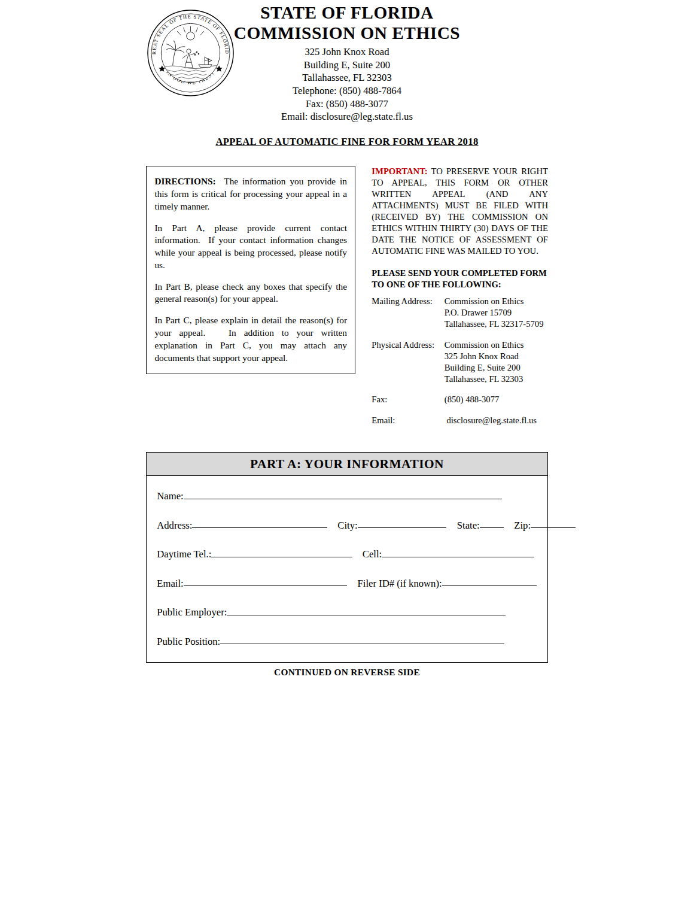GREAT SEAL OF THE STATE OF FLORIDA IN GOD WE TRUST
STATE OF FLORIDA COMMISSION ON ETHICS
325 John Knox Road
Building E, Suite 200
Tallahassee, FL 32303
Telephone: (850) 488-7864
Fax: (850) 488-3077
Email: disclosure@leg.state.fl.us
APPEAL OF AUTOMATIC FINE FOR FORM YEAR 2018
DIRECTIONS: The information you provide in this form is critical for processing your appeal in a timely manner.
In Part A, please provide current contact information. If your contact information changes while your appeal is being processed, please notify us.
In Part B, please check any boxes that specify the general reason(s) for your appeal.
In Part C, please explain in detail the reason(s) for your appeal. In addition to your written explanation in Part C, you may attach any documents that support your appeal.
IMPORTANT: to preserve your right to appeal, this form or other written appeal (and any attachments) must be filed with (received by) the Commission on Ethics within thirty (30) days of the date the Notice of Assessment of Automatic Fine was mailed to you.
PLEASE SEND YOUR COMPLETED FORM TO ONE OF THE FOLLOWING:
| Mailing Address: | Commission on Ethics P.O. Drawer 15709 Tallahassee, FL 32317-5709 |
| Physical Address: | Commission on Ethics 325 John Knox Road Building E, Suite 200 Tallahassee, FL 32303 |
| Fax: | (850) 488-3077 |
| Email: | disclosure@leg.state.fl.us |
PART A: YOUR INFORMATION
Name:
Address: City: State: Zip:
Daytime Tel.: Cell:
Email: Filer ID# (if known):
Public Employer:
Public Position:
CONTINUED ON REVERSE SIDE